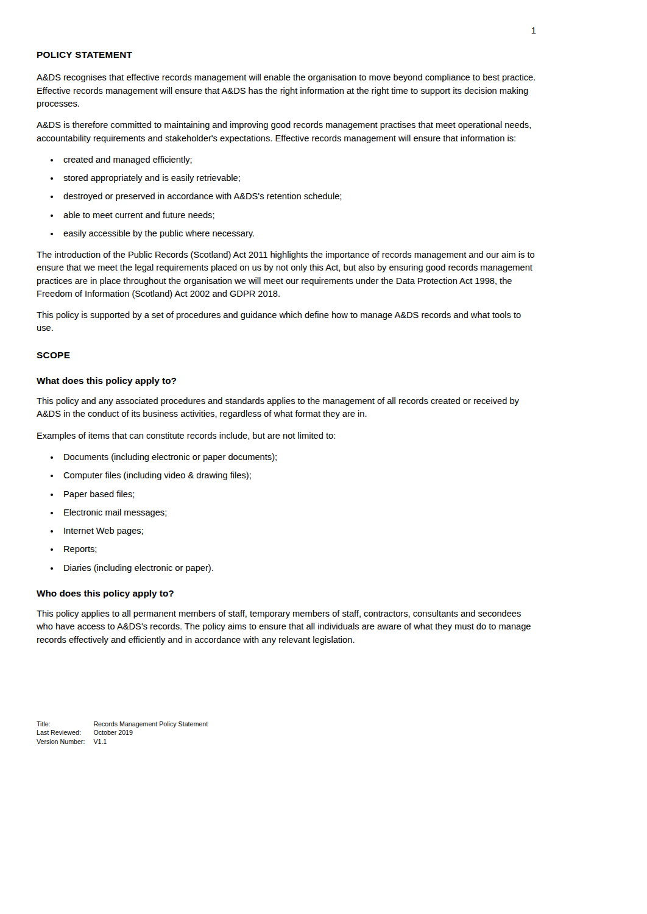1
POLICY STATEMENT
A&DS recognises that effective records management will enable the organisation to move beyond compliance to best practice. Effective records management will ensure that A&DS has the right information at the right time to support its decision making processes.
A&DS is therefore committed to maintaining and improving good records management practises that meet operational needs, accountability requirements and stakeholder's expectations. Effective records management will ensure that information is:
created and managed efficiently;
stored appropriately and is easily retrievable;
destroyed or preserved in accordance with A&DS's retention schedule;
able to meet current and future needs;
easily accessible by the public where necessary.
The introduction of the Public Records (Scotland) Act 2011 highlights the importance of records management and our aim is to ensure that we meet the legal requirements placed on us by not only this Act, but also by ensuring good records management practices are in place throughout the organisation we will meet our requirements under the Data Protection Act 1998, the Freedom of Information (Scotland) Act 2002 and GDPR 2018.
This policy is supported by a set of procedures and guidance which define how to manage A&DS records and what tools to use.
SCOPE
What does this policy apply to?
This policy and any associated procedures and standards applies to the management of all records created or received by A&DS in the conduct of its business activities, regardless of what format they are in.
Examples of items that can constitute records include, but are not limited to:
Documents (including electronic or paper documents);
Computer files (including video & drawing files);
Paper based files;
Electronic mail messages;
Internet Web pages;
Reports;
Diaries (including electronic or paper).
Who does this policy apply to?
This policy applies to all permanent members of staff, temporary members of staff, contractors, consultants and secondees who have access to A&DS's records. The policy aims to ensure that all individuals are aware of what they must do to manage records effectively and efficiently and in accordance with any relevant legislation.
| Title: | Records Management Policy Statement |
| Last Reviewed: | October 2019 |
| Version Number: | V1.1 |